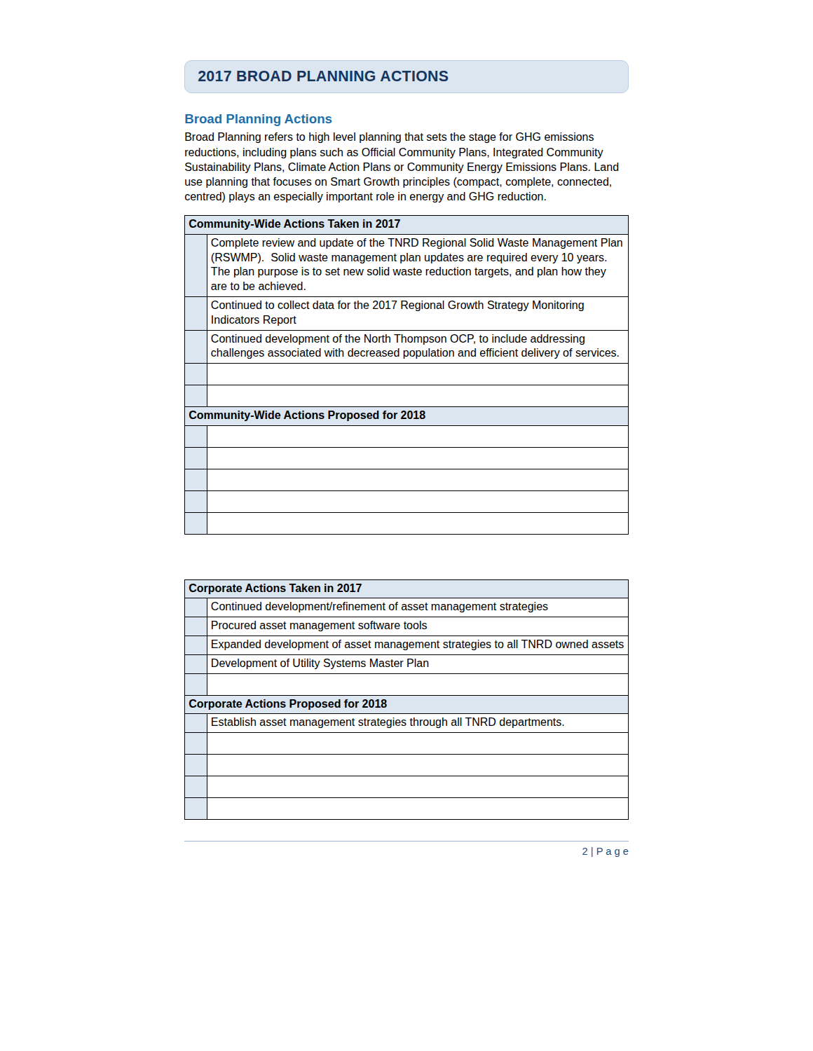2017 BROAD PLANNING ACTIONS
Broad Planning Actions
Broad Planning refers to high level planning that sets the stage for GHG emissions reductions, including plans such as Official Community Plans, Integrated Community Sustainability Plans, Climate Action Plans or Community Energy Emissions Plans. Land use planning that focuses on Smart Growth principles (compact, complete, connected, centred) plays an especially important role in energy and GHG reduction.
| Community-Wide Actions Taken in 2017 |
| --- |
| | Complete review and update of the TNRD Regional Solid Waste Management Plan (RSWMP). Solid waste management plan updates are required every 10 years. The plan purpose is to set new solid waste reduction targets, and plan how they are to be achieved. |
| | Continued to collect data for the 2017 Regional Growth Strategy Monitoring Indicators Report |
| | Continued development of the North Thompson OCP, to include addressing challenges associated with decreased population and efficient delivery of services. |
| Community-Wide Actions Proposed for 2018 |
| Corporate Actions Taken in 2017 |
| --- |
| | Continued development/refinement of asset management strategies |
| | Procured asset management software tools |
| | Expanded development of asset management strategies to all TNRD owned assets |
| | Development of Utility Systems Master Plan |
| Corporate Actions Proposed for 2018 |
| | Establish asset management strategies through all TNRD departments. |
2 | P a g e